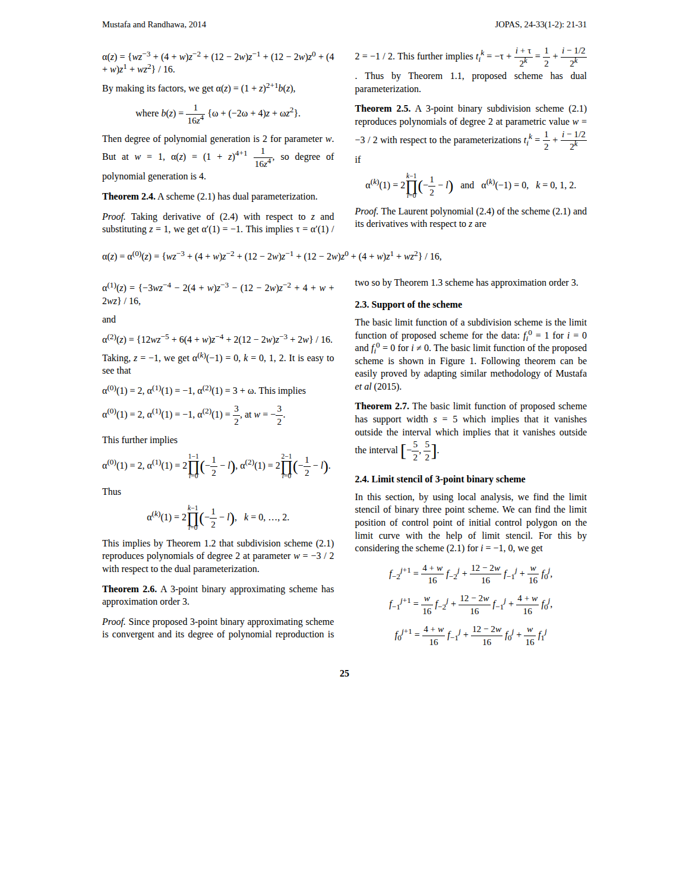Mustafa and Randhawa, 2014 JOPAS, 24-33(1-2): 21-31
α(z) = {wz−3 + (4 + w)z−2 + (12 − 2w)z−1 + (12 − 2w)z0 + (4 + w)z1 + wz2} / 16.
By making its factors, we get α(z) = (1 + z)2+1b(z),
where b(z) = 116z4 {ω + (−2ω + 4)z + ωz2}.
Then degree of polynomial generation is 2 for parameter w. But at w = 1, α(z) = (1 + z)4+1 116z4, so degree of polynomial generation is 4.
Theorem 2.4. A scheme (2.1) has dual parameterization.
Proof. Taking derivative of (2.4) with respect to z and substituting z = 1, we get α′(1) = −1. This implies τ = α′(1) / 2 = −1 / 2. This further implies tik = −τ + i + τ 2k = 12 + i − 1/22k. Thus by Theorem 1.1, proposed scheme has dual parameterization.
Theorem 2.5. A 3-point binary subdivision scheme (2.1) reproduces polynomials of degree 2 at parametric value w = −3 / 2 with respect to the parameterizations tik = 12 + i − 1/22k if
α(k)(1) = 2k−1∏l=0(−12 − l) and α(k)(−1) = 0, k = 0, 1, 2.
Proof. The Laurent polynomial (2.4) of the scheme (2.1) and its derivatives with respect to z are
α(z) = α(0)(z) = {wz−3 + (4 + w)z−2 + (12 − 2w)z−1 + (12 − 2w)z0 + (4 + w)z1 + wz2} / 16,
α(1)(z) = {−3wz−4 − 2(4 + w)z−3 − (12 − 2w)z−2 + 4 + w + 2wz} / 16,
and
α(2)(z) = {12wz−5 + 6(4 + w)z−4 + 2(12 − 2w)z−3 + 2w} / 16.
Taking, z = −1, we get α(k)(−1) = 0, k = 0, 1, 2. It is easy to see that
α(0)(1) = 2, α(1)(1) = −1, α(2)(1) = 3 + ω. This implies
α(0)(1) = 2, α(1)(1) = −1, α(2)(1) = 32, at w = −32.
This further implies
α(0)(1) = 2, α(1)(1) = 21−1∏l=0(−12 − l), α(2)(1) = 22−1∏l=0(−12 − l).
Thus
α(k)(1) = 2k−1∏l=0(−12 − l), k = 0, …, 2.
This implies by Theorem 1.2 that subdivision scheme (2.1) reproduces polynomials of degree 2 at parameter w = −3 / 2 with respect to the dual parameterization.
Theorem 2.6. A 3-point binary approximating scheme has approximation order 3.
Proof. Since proposed 3-point binary approximating scheme is convergent and its degree of polynomial reproduction is two so by Theorem 1.3 scheme has approximation order 3.
2.3. Support of the scheme
The basic limit function of a subdivision scheme is the limit function of proposed scheme for the data: fi0 = 1 for i = 0 and fi0 = 0 for i ≠ 0. The basic limit function of the proposed scheme is shown in Figure 1. Following theorem can be easily proved by adapting similar methodology of Mustafa et al (2015).
Theorem 2.7. The basic limit function of proposed scheme has support width s = 5 which implies that it vanishes outside the interval which implies that it vanishes outside the interval [−52, 52].
2.4. Limit stencil of 3-point binary scheme
In this section, by using local analysis, we find the limit stencil of binary three point scheme. We can find the limit position of control point of initial control polygon on the limit curve with the help of limit stencil. For this by considering the scheme (2.1) for i = −1, 0, we get
f−2j+1 = 4 + w 16 f−2j + 12 − 2w 16 f−1j + w 16 f0j,
f−1j+1 = w 16 f−2j + 12 − 2w 16 f−1j + 4 + w 16 f0j,
f0j+1 = 4 + w 16 f−1j + 12 − 2w 16 f0j + w 16 f1j
25